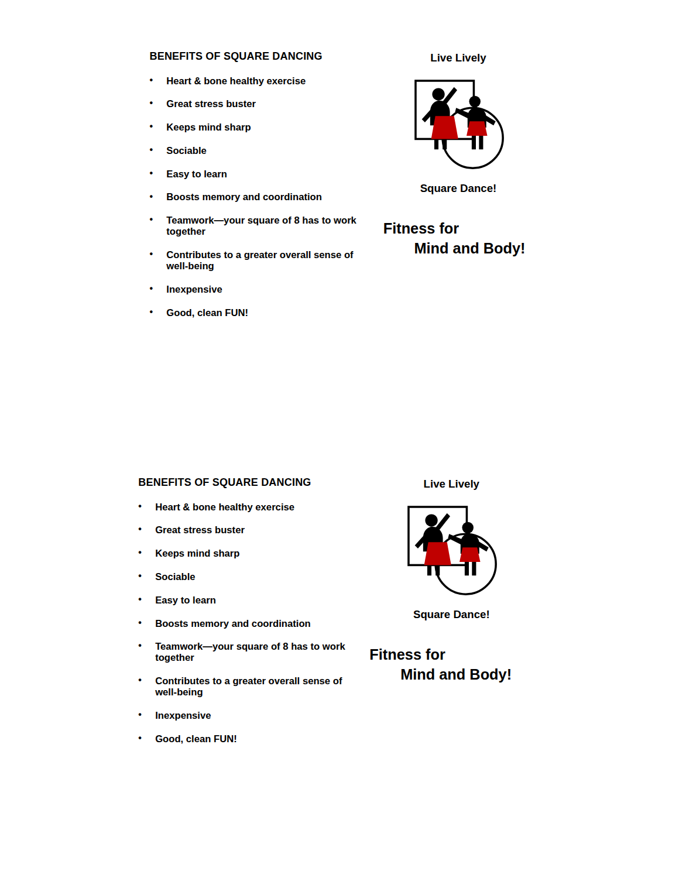BENEFITS OF SQUARE DANCING
Heart & bone healthy exercise
Great stress buster
Keeps mind sharp
Sociable
Easy to learn
Boosts memory and coordination
Teamwork—your square of 8 has to work together
Contributes to a greater overall sense of well-being
Inexpensive
Good, clean FUN!
Live Lively
Square Dance!
Fitness forMind and Body!
BENEFITS OF SQUARE DANCING
Heart & bone healthy exercise
Great stress buster
Keeps mind sharp
Sociable
Easy to learn
Boosts memory and coordination
Teamwork—your square of 8 has to work together
Contributes to a greater overall sense of well-being
Inexpensive
Good, clean FUN!
Live Lively
Square Dance!
Fitness forMind and Body!